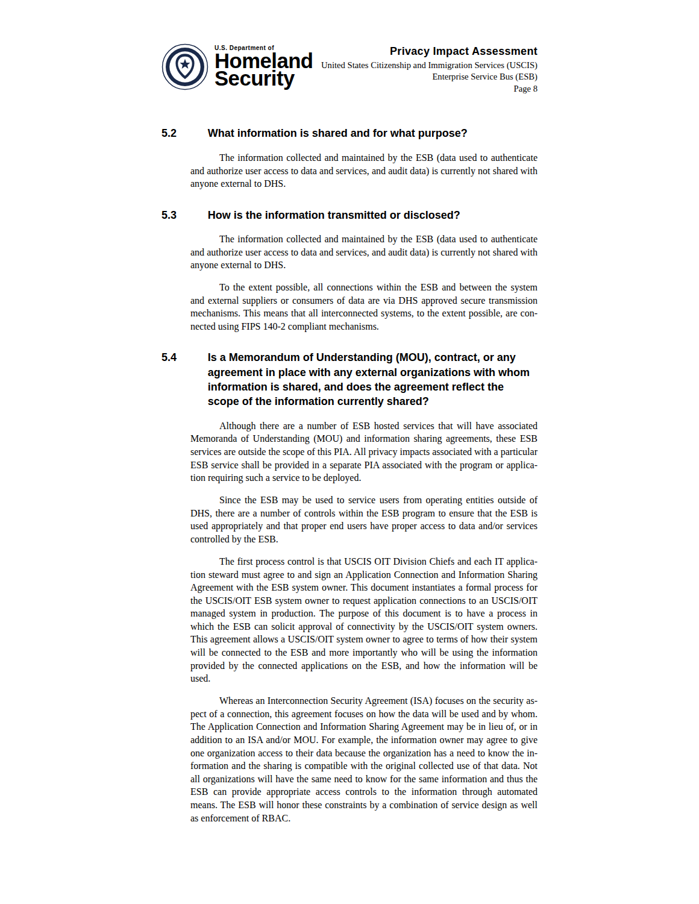U.S. Department of Homeland Security
Privacy Impact Assessment
United States Citizenship and Immigration Services (USCIS) Enterprise Service Bus (ESB) Page 8
5.2 What information is shared and for what purpose?
The information collected and maintained by the ESB (data used to authenticate and authorize user access to data and services, and audit data) is currently not shared with anyone external to DHS.
5.3 How is the information transmitted or disclosed?
The information collected and maintained by the ESB (data used to authenticate and authorize user access to data and services, and audit data) is currently not shared with anyone external to DHS.
To the extent possible, all connections within the ESB and between the system and external suppliers or consumers of data are via DHS approved secure transmission mechanisms. This means that all interconnected systems, to the extent possible, are connected using FIPS 140-2 compliant mechanisms.
5.4 Is a Memorandum of Understanding (MOU), contract, or any agreement in place with any external organizations with whom information is shared, and does the agreement reflect the scope of the information currently shared?
Although there are a number of ESB hosted services that will have associated Memoranda of Understanding (MOU) and information sharing agreements, these ESB services are outside the scope of this PIA. All privacy impacts associated with a particular ESB service shall be provided in a separate PIA associated with the program or application requiring such a service to be deployed.
Since the ESB may be used to service users from operating entities outside of DHS, there are a number of controls within the ESB program to ensure that the ESB is used appropriately and that proper end users have proper access to data and/or services controlled by the ESB.
The first process control is that USCIS OIT Division Chiefs and each IT application steward must agree to and sign an Application Connection and Information Sharing Agreement with the ESB system owner. This document instantiates a formal process for the USCIS/OIT ESB system owner to request application connections to an USCIS/OIT managed system in production. The purpose of this document is to have a process in which the ESB can solicit approval of connectivity by the USCIS/OIT system owners. This agreement allows a USCIS/OIT system owner to agree to terms of how their system will be connected to the ESB and more importantly who will be using the information provided by the connected applications on the ESB, and how the information will be used.
Whereas an Interconnection Security Agreement (ISA) focuses on the security aspect of a connection, this agreement focuses on how the data will be used and by whom. The Application Connection and Information Sharing Agreement may be in lieu of, or in addition to an ISA and/or MOU. For example, the information owner may agree to give one organization access to their data because the organization has a need to know the information and the sharing is compatible with the original collected use of that data. Not all organizations will have the same need to know for the same information and thus the ESB can provide appropriate access controls to the information through automated means. The ESB will honor these constraints by a combination of service design as well as enforcement of RBAC.